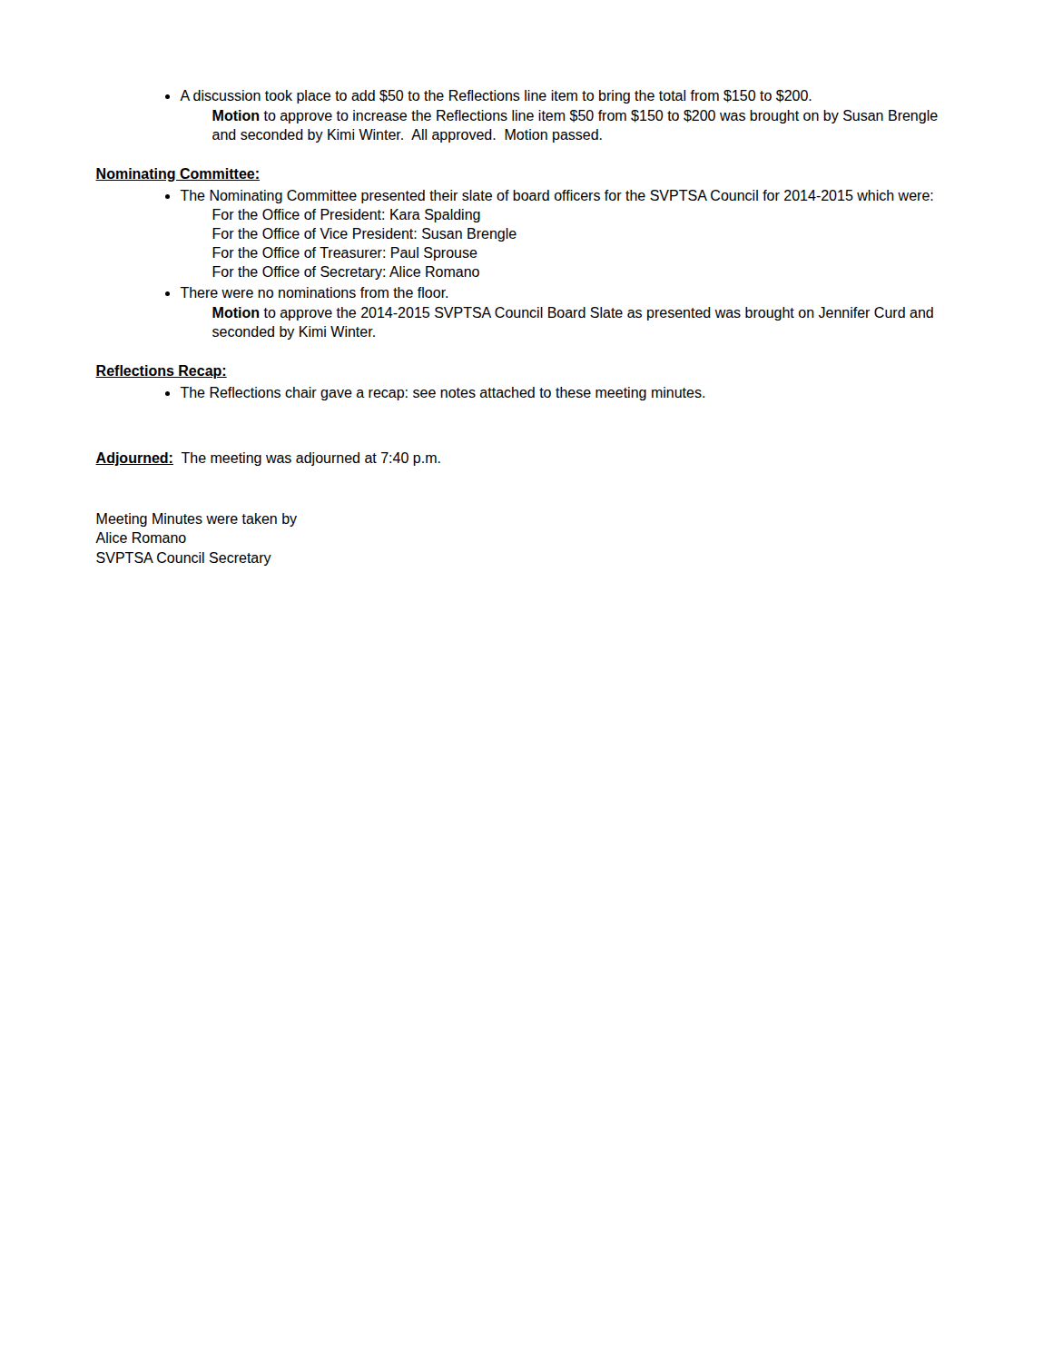A discussion took place to add $50 to the Reflections line item to bring the total from $150 to $200.
Motion to approve to increase the Reflections line item $50 from $150 to $200 was brought on by Susan Brengle and seconded by Kimi Winter. All approved. Motion passed.
Nominating Committee:
The Nominating Committee presented their slate of board officers for the SVPTSA Council for 2014-2015 which were:
For the Office of President: Kara Spalding
For the Office of Vice President: Susan Brengle
For the Office of Treasurer: Paul Sprouse
For the Office of Secretary: Alice Romano
There were no nominations from the floor.
Motion to approve the 2014-2015 SVPTSA Council Board Slate as presented was brought on Jennifer Curd and seconded by Kimi Winter.
Reflections Recap:
The Reflections chair gave a recap: see notes attached to these meeting minutes.
Adjourned: The meeting was adjourned at 7:40 p.m.
Meeting Minutes were taken by
Alice Romano
SVPTSA Council Secretary